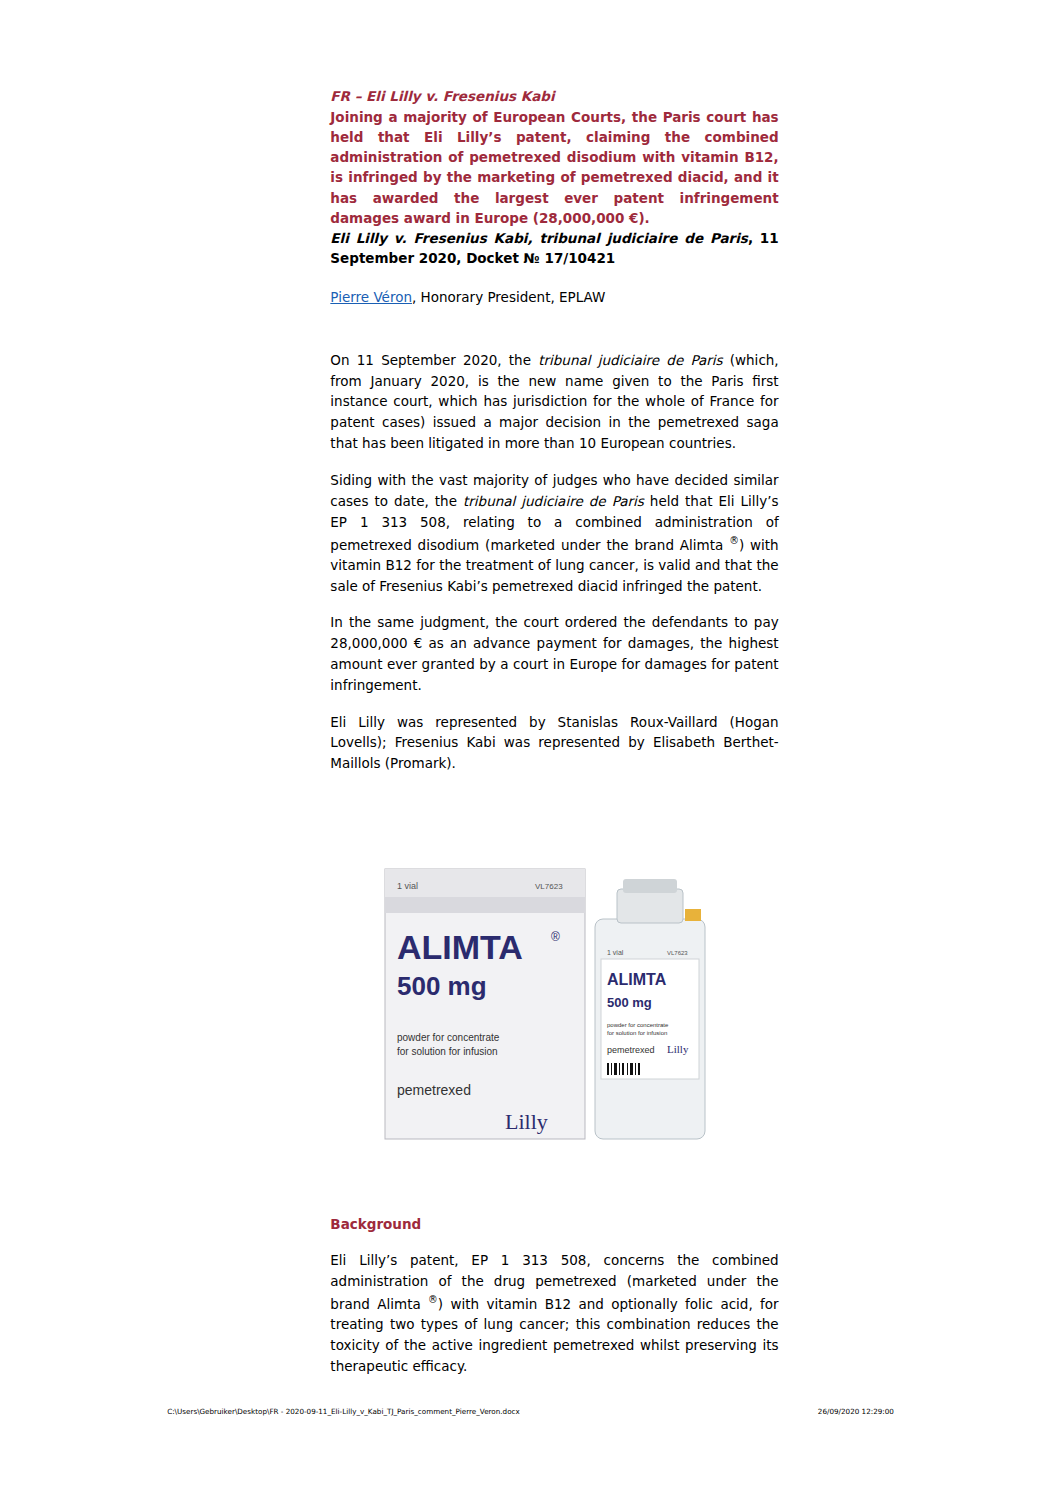FR – Eli Lilly v. Fresenius Kabi
Joining a majority of European Courts, the Paris court has held that Eli Lilly’s patent, claiming the combined administration of pemetrexed disodium with vitamin B12, is infringed by the marketing of pemetrexed diacid, and it has awarded the largest ever patent infringement damages award in Europe (28,000,000 €).
Eli Lilly v. Fresenius Kabi, tribunal judiciaire de Paris, 11 September 2020, Docket № 17/10421
Pierre Véron, Honorary President, EPLAW
On 11 September 2020, the tribunal judiciaire de Paris (which, from January 2020, is the new name given to the Paris first instance court, which has jurisdiction for the whole of France for patent cases) issued a major decision in the pemetrexed saga that has been litigated in more than 10 European countries.
Siding with the vast majority of judges who have decided similar cases to date, the tribunal judiciaire de Paris held that Eli Lilly’s EP 1 313 508, relating to a combined administration of pemetrexed disodium (marketed under the brand Alimta ®) with vitamin B12 for the treatment of lung cancer, is valid and that the sale of Fresenius Kabi’s pemetrexed diacid infringed the patent.
In the same judgment, the court ordered the defendants to pay 28,000,000 € as an advance payment for damages, the highest amount ever granted by a court in Europe for damages for patent infringement.
Eli Lilly was represented by Stanislas Roux-Vaillard (Hogan Lovells); Fresenius Kabi was represented by Elisabeth Berthet-Maillols (Promark).
Background
Eli Lilly’s patent, EP 1 313 508, concerns the combined administration of the drug pemetrexed (marketed under the brand Alimta ®) with vitamin B12 and optionally folic acid, for treating two types of lung cancer; this combination reduces the toxicity of the active ingredient pemetrexed whilst preserving its therapeutic efficacy.
C:\Users\Gebruiker\Desktop\FR - 2020-09-11_Eli-Lilly_v_Kabi_TJ_Paris_comment_Pierre_Veron.docx 26/09/2020 12:29:00